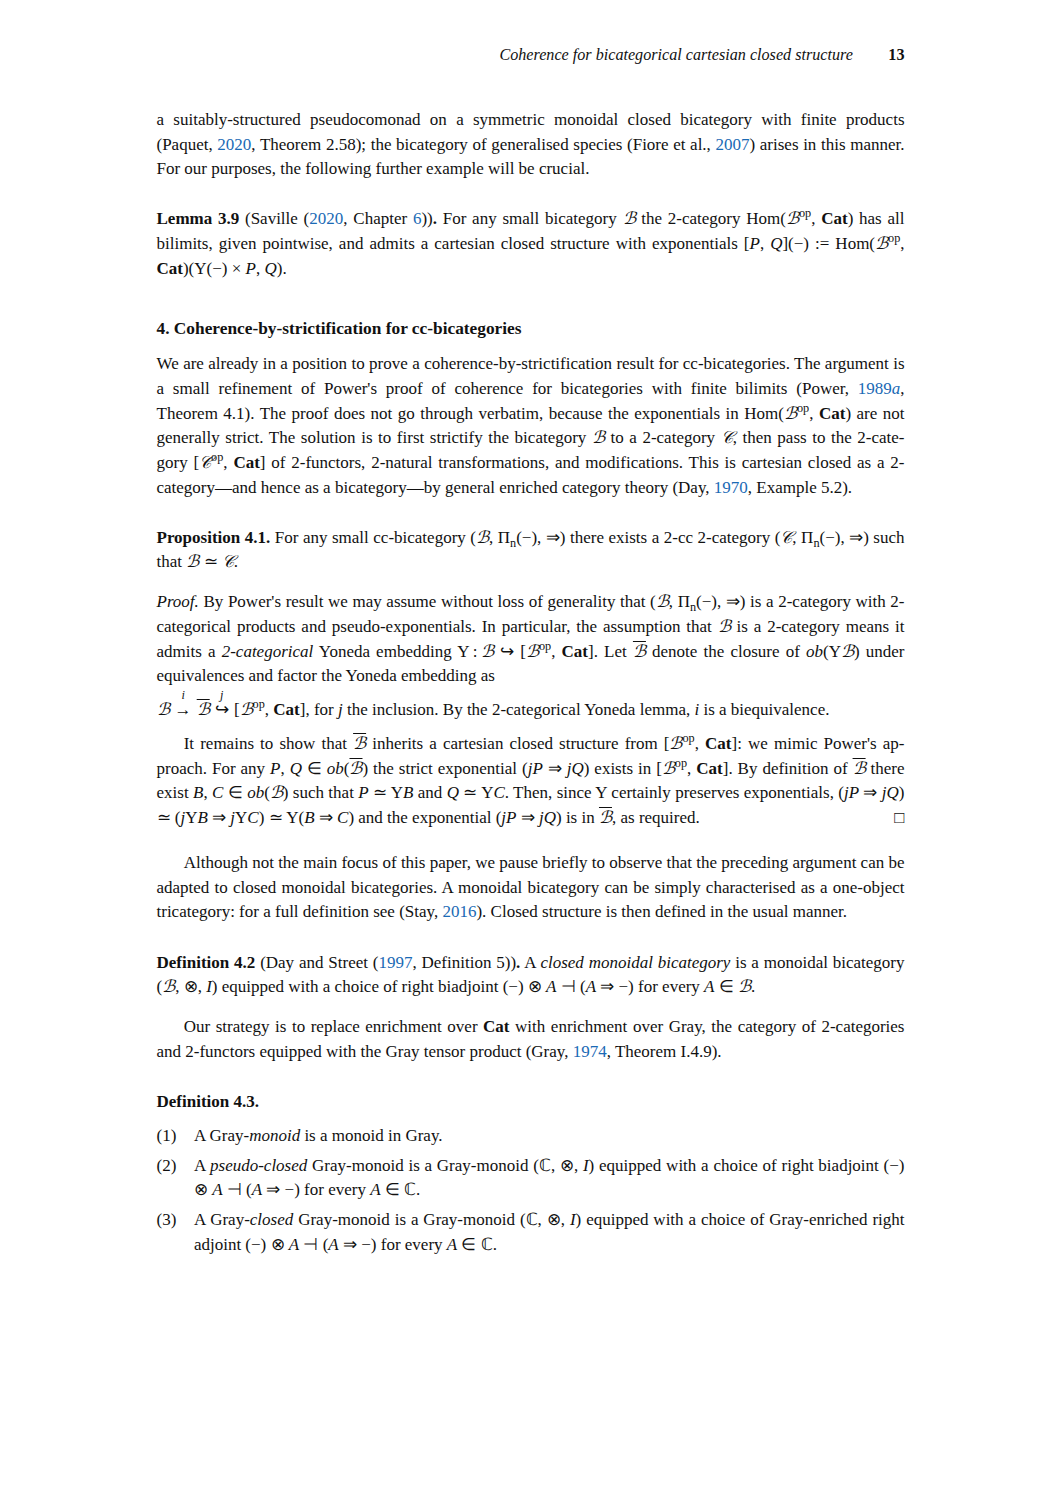Coherence for bicategorical cartesian closed structure 13
a suitably-structured pseudocomonad on a symmetric monoidal closed bicategory with finite products (Paquet, 2020, Theorem 2.58); the bicategory of generalised species (Fiore et al., 2007) arises in this manner. For our purposes, the following further example will be crucial.
Lemma 3.9 (Saville (2020, Chapter 6)). For any small bicategory ℬ the 2-category Hom(ℬop, Cat) has all bilimits, given pointwise, and admits a cartesian closed structure with exponentials [P, Q](−) := Hom(ℬop, Cat)(Y(−) × P, Q).
4. Coherence-by-strictification for cc-bicategories
We are already in a position to prove a coherence-by-strictification result for cc-bicategories. The argument is a small refinement of Power's proof of coherence for bicategories with finite bilimits (Power, 1989a, Theorem 4.1). The proof does not go through verbatim, because the exponentials in Hom(ℬop, Cat) are not generally strict. The solution is to first strictify the bicategory ℬ to a 2-category 𝒞, then pass to the 2-category [𝒞op, Cat] of 2-functors, 2-natural transformations, and modifications. This is cartesian closed as a 2-category—and hence as a bicategory—by general enriched category theory (Day, 1970, Example 5.2).
Proposition 4.1. For any small cc-bicategory (ℬ, Πn(−), ⇒) there exists a 2-cc 2-category (𝒞, Πn(−), ⇒) such that ℬ ≃ 𝒞.
Proof. By Power's result we may assume without loss of generality that (ℬ, Πn(−), ⇒) is a 2-category with 2-categorical products and pseudo-exponentials. In particular, the assumption that ℬ is a 2-category means it admits a 2-categorical Yoneda embedding Y : ℬ ↪ [ℬop, Cat]. Let ℬ denote the closure of ob(Yℬ) under equivalences and factor the Yoneda embedding as
ℬ i→ ℬ j↪ [ℬop, Cat], for j the inclusion. By the 2-categorical Yoneda lemma, i is a biequivalence.
It remains to show that ℬ inherits a cartesian closed structure from [ℬop, Cat]: we mimic Power's approach. For any P, Q ∈ ob(ℬ) the strict exponential (jP ⇒ jQ) exists in [ℬop, Cat]. By definition of ℬ there exist B, C ∈ ob(ℬ) such that P ≃ YB and Q ≃ YC. Then, since Y certainly preserves exponentials, (jP ⇒ jQ) ≃ (j YB ⇒ j YC) ≃ Y(B ⇒ C) and the exponential (jP ⇒ jQ) is in ℬ, as required. □
Although not the main focus of this paper, we pause briefly to observe that the preceding argument can be adapted to closed monoidal bicategories. A monoidal bicategory can be simply characterised as a one-object tricategory: for a full definition see (Stay, 2016). Closed structure is then defined in the usual manner.
Definition 4.2 (Day and Street (1997, Definition 5)). A closed monoidal bicategory is a monoidal bicategory (ℬ, ⊗, I) equipped with a choice of right biadjoint (−) ⊗ A ⊣ (A ⇒ −) for every A ∈ ℬ.
Our strategy is to replace enrichment over Cat with enrichment over Gray, the category of 2-categories and 2-functors equipped with the Gray tensor product (Gray, 1974, Theorem I.4.9).
Definition 4.3.
A Gray-monoid is a monoid in Gray.
A pseudo-closed Gray-monoid is a Gray-monoid (ℂ, ⊗, I) equipped with a choice of right biadjoint (−) ⊗ A ⊣ (A ⇒ −) for every A ∈ ℂ.
A Gray-closed Gray-monoid is a Gray-monoid (ℂ, ⊗, I) equipped with a choice of Gray-enriched right adjoint (−) ⊗ A ⊣ (A ⇒ −) for every A ∈ ℂ.